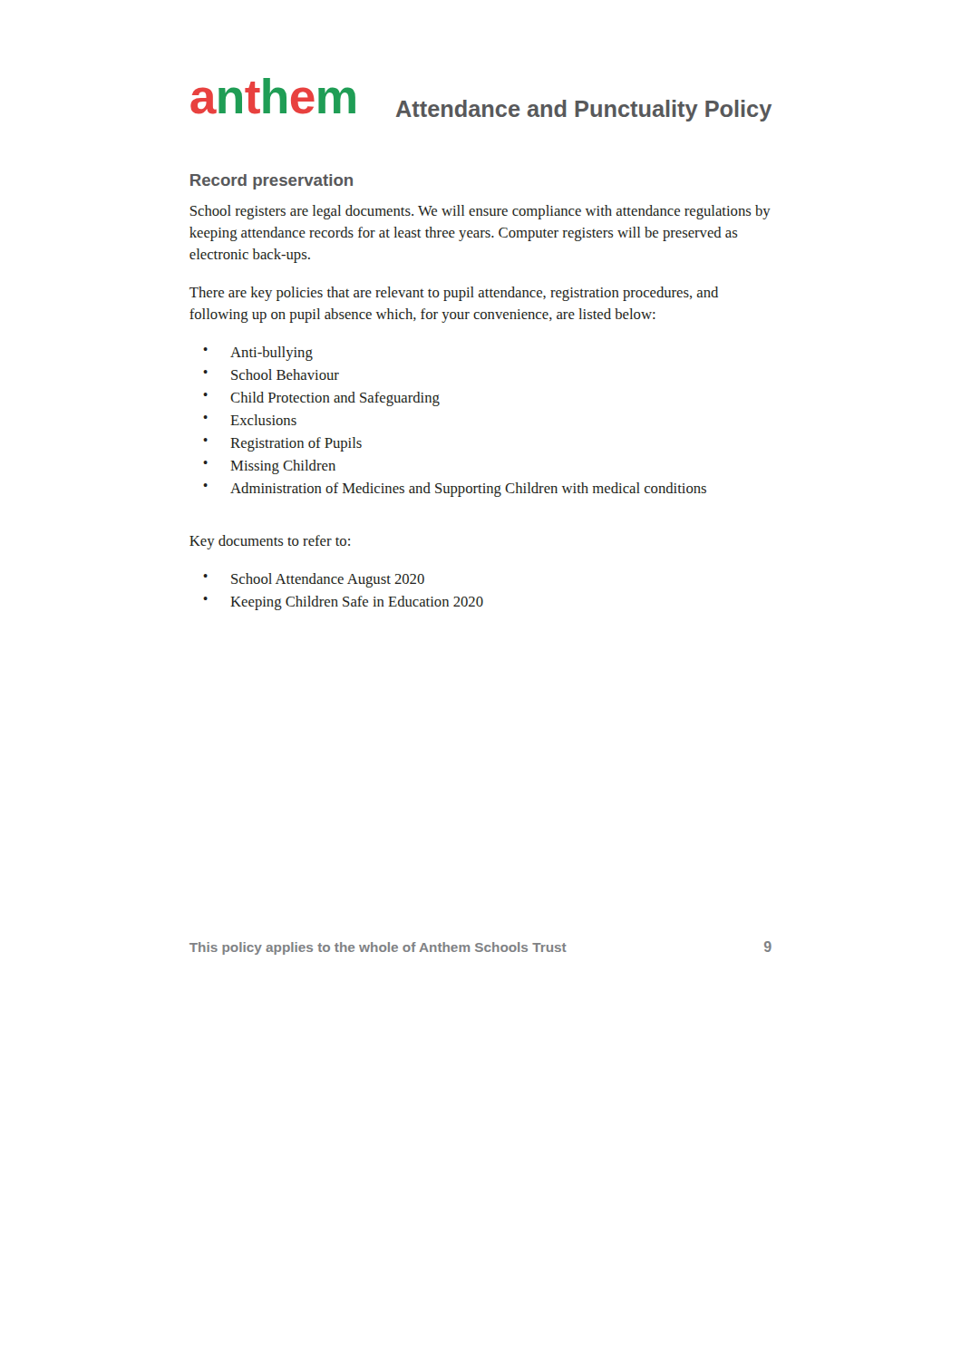anthem
Attendance and Punctuality Policy
Record preservation
School registers are legal documents. We will ensure compliance with attendance regulations by keeping attendance records for at least three years. Computer registers will be preserved as electronic back-ups.
There are key policies that are relevant to pupil attendance, registration procedures, and following up on pupil absence which, for your convenience, are listed below:
Anti-bullying
School Behaviour
Child Protection and Safeguarding
Exclusions
Registration of Pupils
Missing Children
Administration of Medicines and Supporting Children with medical conditions
Key documents to refer to:
School Attendance August 2020
Keeping Children Safe in Education 2020
This policy applies to the whole of Anthem Schools Trust
9